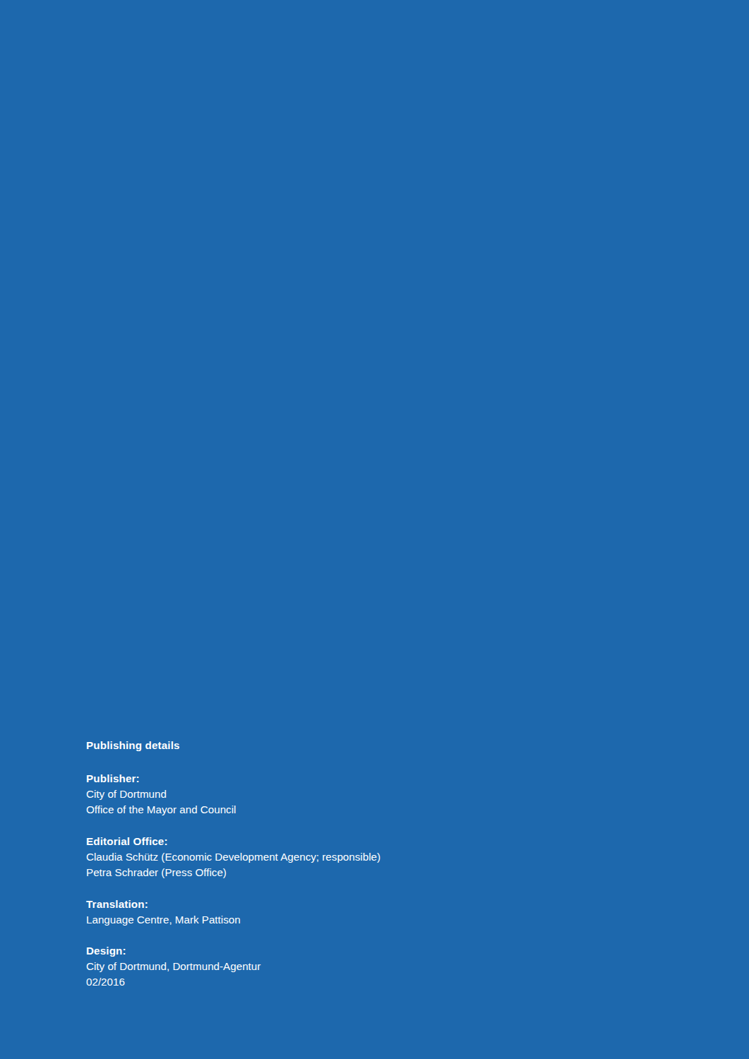Publishing details
Publisher:
City of Dortmund
Office of the Mayor and Council
Editorial Office:
Claudia Schütz (Economic Development Agency; responsible)
Petra Schrader (Press Office)
Translation:
Language Centre, Mark Pattison
Design:
City of Dortmund, Dortmund-Agentur
02/2016